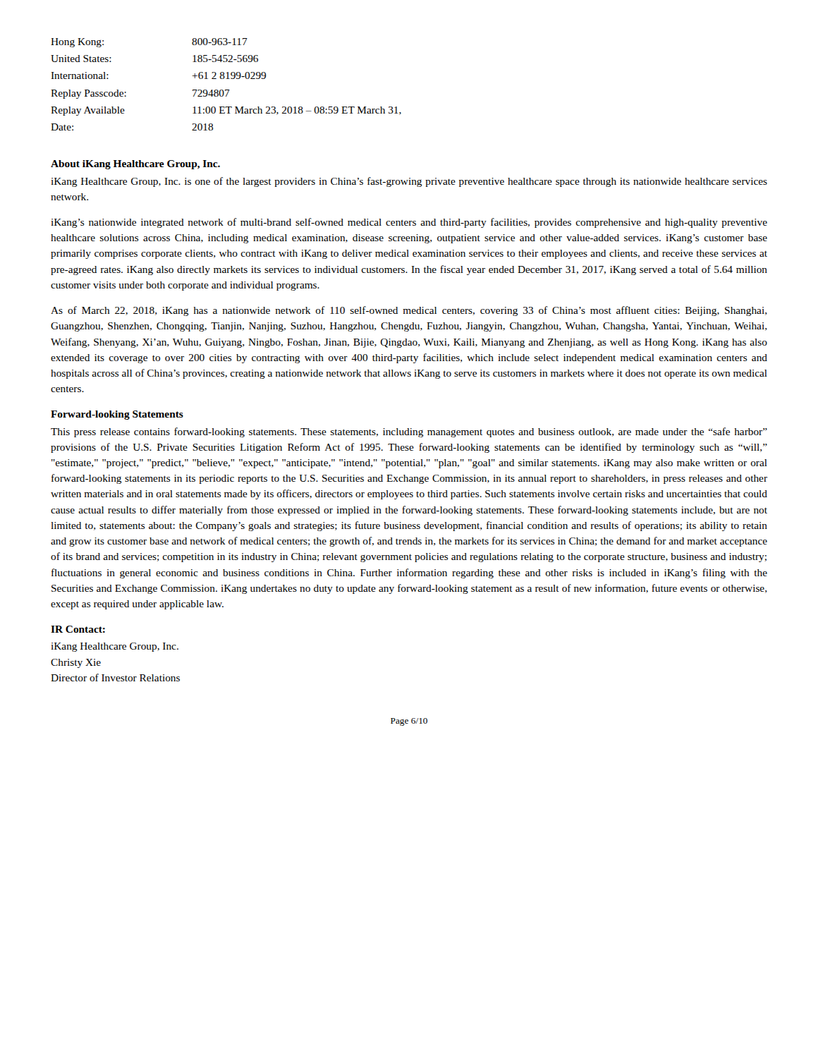| Hong Kong: | 800-963-117 |
| United States: | 185-5452-5696 |
| International: | +61 2 8199-0299 |
| Replay Passcode: | 7294807 |
| Replay Available | 11:00 ET March 23, 2018 – 08:59 ET March 31, |
| Date: | 2018 |
About iKang Healthcare Group, Inc.
iKang Healthcare Group, Inc. is one of the largest providers in China’s fast-growing private preventive healthcare space through its nationwide healthcare services network.
iKang’s nationwide integrated network of multi-brand self-owned medical centers and third-party facilities, provides comprehensive and high-quality preventive healthcare solutions across China, including medical examination, disease screening, outpatient service and other value-added services. iKang’s customer base primarily comprises corporate clients, who contract with iKang to deliver medical examination services to their employees and clients, and receive these services at pre-agreed rates. iKang also directly markets its services to individual customers. In the fiscal year ended December 31, 2017, iKang served a total of 5.64 million customer visits under both corporate and individual programs.
As of March 22, 2018, iKang has a nationwide network of 110 self-owned medical centers, covering 33 of China’s most affluent cities: Beijing, Shanghai, Guangzhou, Shenzhen, Chongqing, Tianjin, Nanjing, Suzhou, Hangzhou, Chengdu, Fuzhou, Jiangyin, Changzhou, Wuhan, Changsha, Yantai, Yinchuan, Weihai, Weifang, Shenyang, Xi’an, Wuhu, Guiyang, Ningbo, Foshan, Jinan, Bijie, Qingdao, Wuxi, Kaili, Mianyang and Zhenjiang, as well as Hong Kong. iKang has also extended its coverage to over 200 cities by contracting with over 400 third-party facilities, which include select independent medical examination centers and hospitals across all of China’s provinces, creating a nationwide network that allows iKang to serve its customers in markets where it does not operate its own medical centers.
Forward-looking Statements
This press release contains forward-looking statements. These statements, including management quotes and business outlook, are made under the “safe harbor” provisions of the U.S. Private Securities Litigation Reform Act of 1995. These forward-looking statements can be identified by terminology such as “will,” "estimate," "project," "predict," "believe," "expect," "anticipate," "intend," "potential," "plan," "goal" and similar statements. iKang may also make written or oral forward-looking statements in its periodic reports to the U.S. Securities and Exchange Commission, in its annual report to shareholders, in press releases and other written materials and in oral statements made by its officers, directors or employees to third parties. Such statements involve certain risks and uncertainties that could cause actual results to differ materially from those expressed or implied in the forward-looking statements. These forward-looking statements include, but are not limited to, statements about: the Company’s goals and strategies; its future business development, financial condition and results of operations; its ability to retain and grow its customer base and network of medical centers; the growth of, and trends in, the markets for its services in China; the demand for and market acceptance of its brand and services; competition in its industry in China; relevant government policies and regulations relating to the corporate structure, business and industry; fluctuations in general economic and business conditions in China. Further information regarding these and other risks is included in iKang’s filing with the Securities and Exchange Commission. iKang undertakes no duty to update any forward-looking statement as a result of new information, future events or otherwise, except as required under applicable law.
IR Contact:
iKang Healthcare Group, Inc.
Christy Xie
Director of Investor Relations
Page 6/10